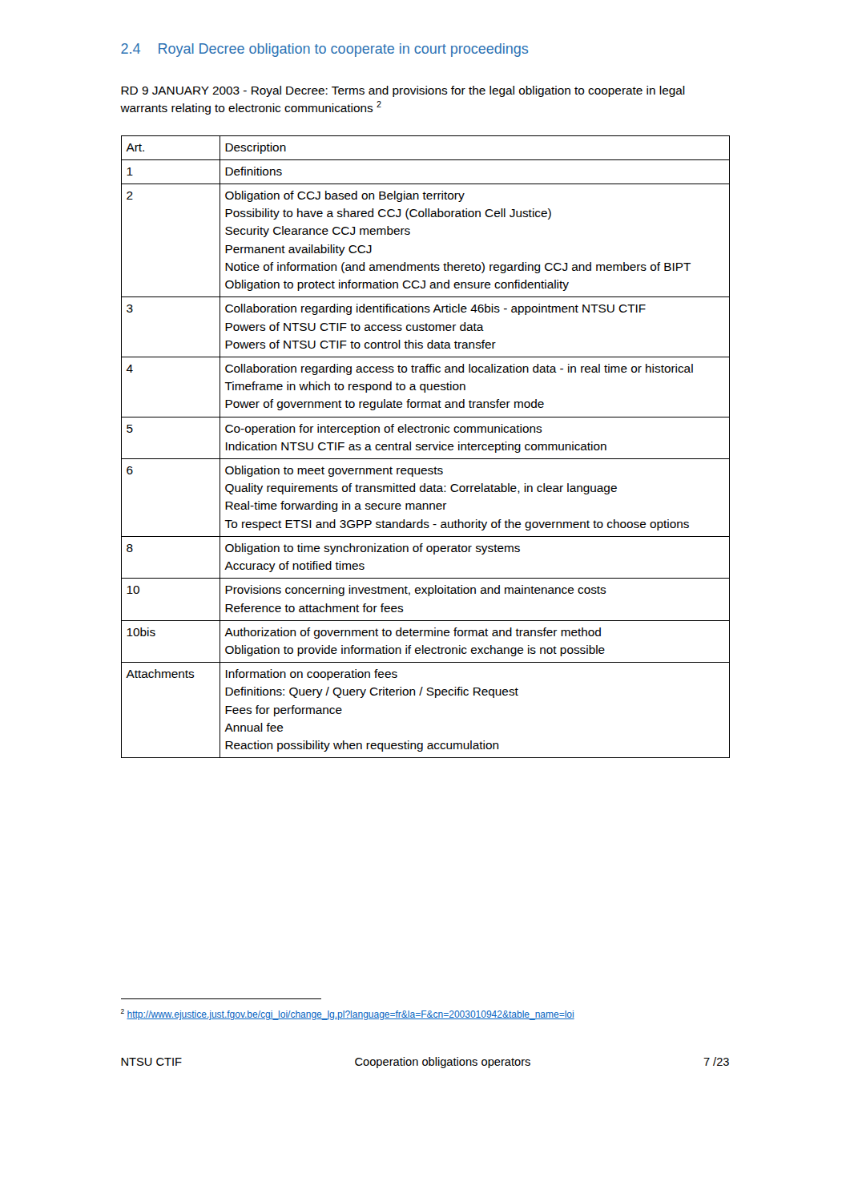2.4 Royal Decree obligation to cooperate in court proceedings
RD 9 JANUARY 2003 - Royal Decree: Terms and provisions for the legal obligation to cooperate in legal warrants relating to electronic communications 2
| Art. | Description |
| 1 | Definitions |
| 2 | Obligation of CCJ based on Belgian territory Possibility to have a shared CCJ (Collaboration Cell Justice) Security Clearance CCJ members Permanent availability CCJ Notice of information (and amendments thereto) regarding CCJ and members of BIPT Obligation to protect information CCJ and ensure confidentiality |
| 3 | Collaboration regarding identifications Article 46bis - appointment NTSU CTIF Powers of NTSU CTIF to access customer data Powers of NTSU CTIF to control this data transfer |
| 4 | Collaboration regarding access to traffic and localization data - in real time or historical Timeframe in which to respond to a question Power of government to regulate format and transfer mode |
| 5 | Co-operation for interception of electronic communications Indication NTSU CTIF as a central service intercepting communication |
| 6 | Obligation to meet government requests Quality requirements of transmitted data: Correlatable, in clear language Real-time forwarding in a secure manner To respect ETSI and 3GPP standards - authority of the government to choose options |
| 8 | Obligation to time synchronization of operator systems Accuracy of notified times |
| 10 | Provisions concerning investment, exploitation and maintenance costs Reference to attachment for fees |
| 10bis | Authorization of government to determine format and transfer method Obligation to provide information if electronic exchange is not possible |
| Attachments | Information on cooperation fees Definitions: Query / Query Criterion / Specific Request Fees for performance Annual fee Reaction possibility when requesting accumulation |
2 http://www.ejustice.just.fgov.be/cgi_loi/change_lg.pl?language=fr&la=F&cn=2003010942&table_name=loi
NTSU CTIF
Cooperation obligations operators
7 /23